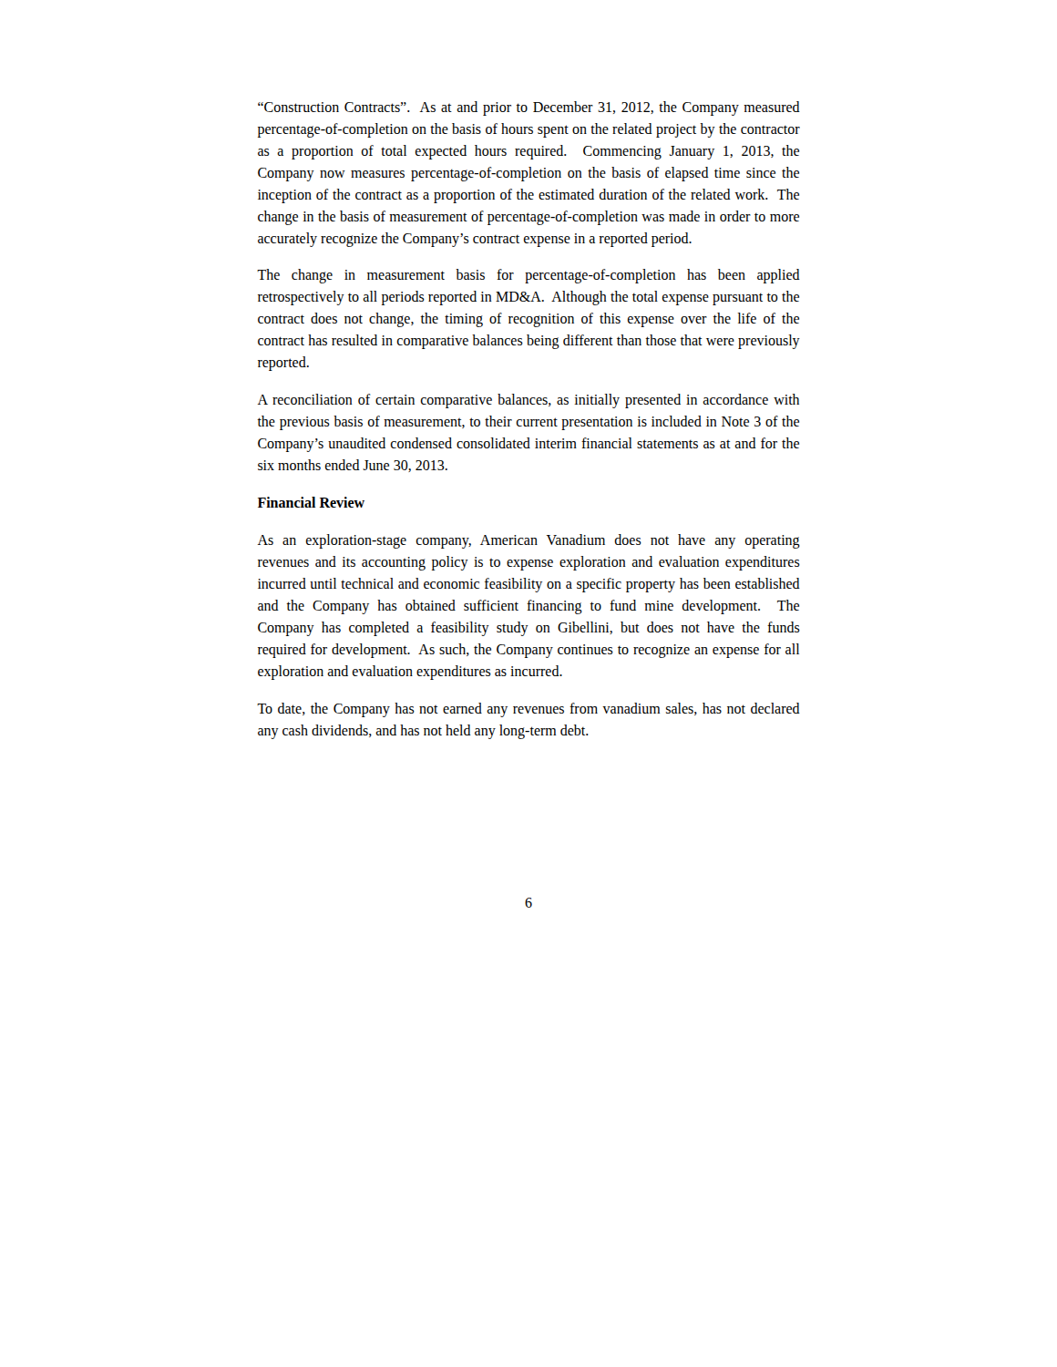“Construction Contracts”. As at and prior to December 31, 2012, the Company measured percentage-of-completion on the basis of hours spent on the related project by the contractor as a proportion of total expected hours required. Commencing January 1, 2013, the Company now measures percentage-of-completion on the basis of elapsed time since the inception of the contract as a proportion of the estimated duration of the related work. The change in the basis of measurement of percentage-of-completion was made in order to more accurately recognize the Company’s contract expense in a reported period.
The change in measurement basis for percentage-of-completion has been applied retrospectively to all periods reported in MD&A. Although the total expense pursuant to the contract does not change, the timing of recognition of this expense over the life of the contract has resulted in comparative balances being different than those that were previously reported.
A reconciliation of certain comparative balances, as initially presented in accordance with the previous basis of measurement, to their current presentation is included in Note 3 of the Company’s unaudited condensed consolidated interim financial statements as at and for the six months ended June 30, 2013.
Financial Review
As an exploration-stage company, American Vanadium does not have any operating revenues and its accounting policy is to expense exploration and evaluation expenditures incurred until technical and economic feasibility on a specific property has been established and the Company has obtained sufficient financing to fund mine development. The Company has completed a feasibility study on Gibellini, but does not have the funds required for development. As such, the Company continues to recognize an expense for all exploration and evaluation expenditures as incurred.
To date, the Company has not earned any revenues from vanadium sales, has not declared any cash dividends, and has not held any long-term debt.
6